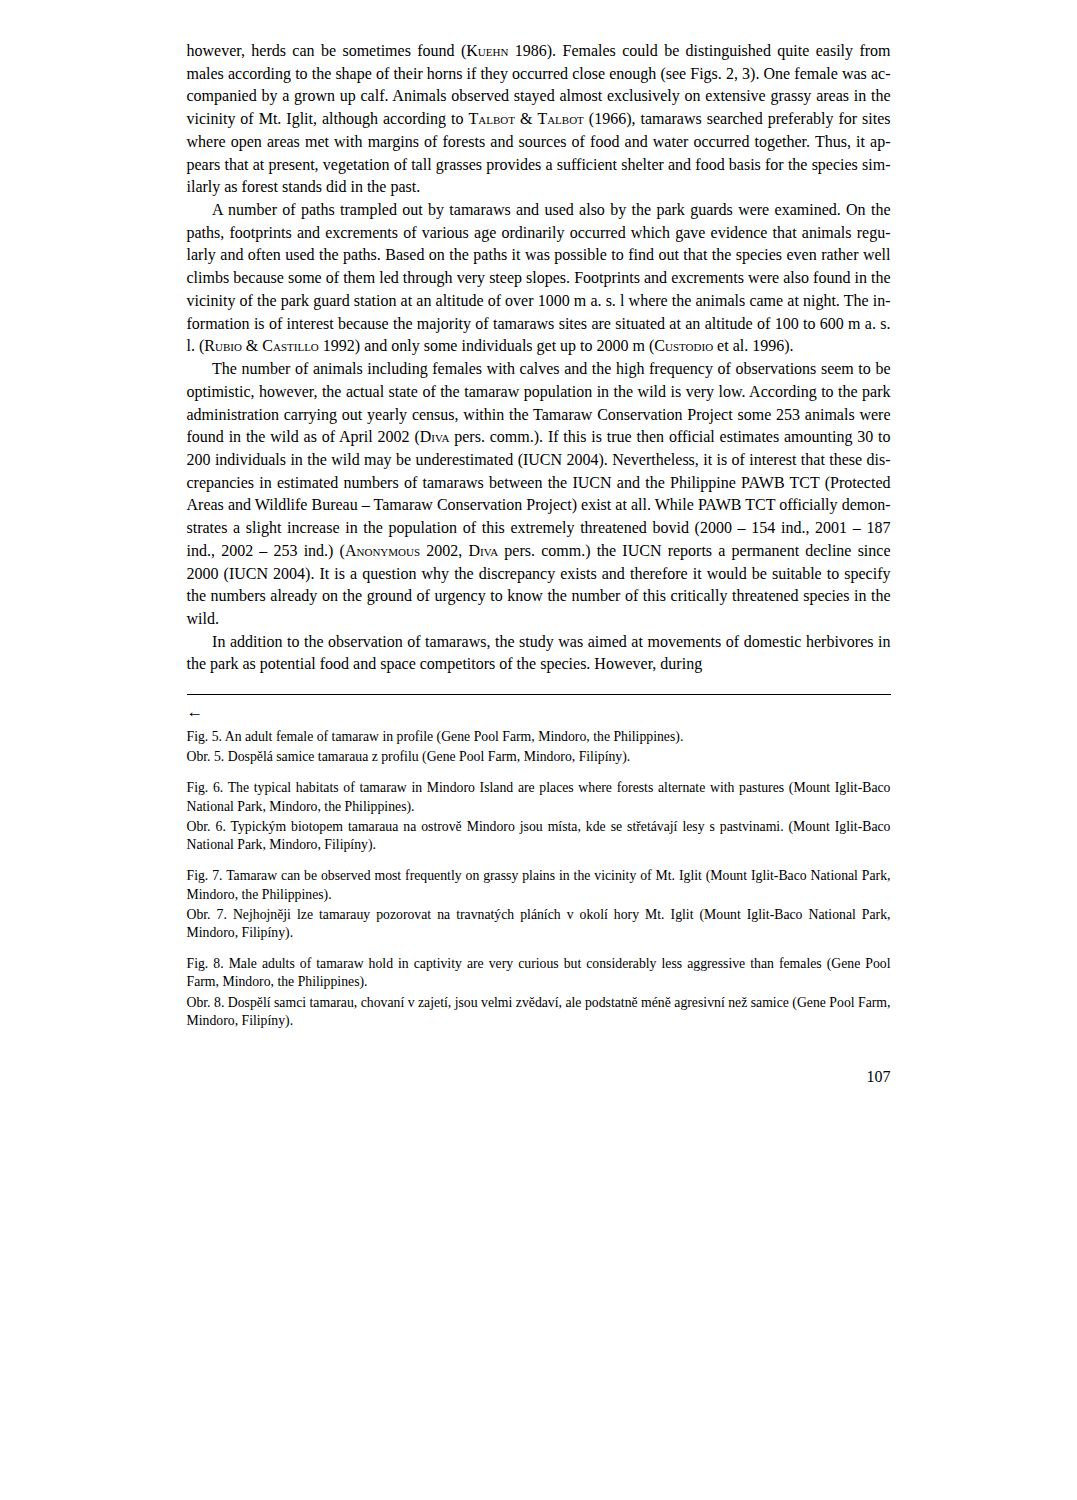however, herds can be sometimes found (Kuehn 1986). Females could be distinguished quite easily from males according to the shape of their horns if they occurred close enough (see Figs. 2, 3). One female was accompanied by a grown up calf. Animals observed stayed almost exclusively on extensive grassy areas in the vicinity of Mt. Iglit, although according to Talbot & Talbot (1966), tamaraws searched preferably for sites where open areas met with margins of forests and sources of food and water occurred together. Thus, it appears that at present, vegetation of tall grasses provides a sufficient shelter and food basis for the species similarly as forest stands did in the past.
A number of paths trampled out by tamaraws and used also by the park guards were examined. On the paths, footprints and excrements of various age ordinarily occurred which gave evidence that animals regularly and often used the paths. Based on the paths it was possible to find out that the species even rather well climbs because some of them led through very steep slopes. Footprints and excrements were also found in the vicinity of the park guard station at an altitude of over 1000 m a. s. l where the animals came at night. The information is of interest because the majority of tamaraws sites are situated at an altitude of 100 to 600 m a. s. l. (Rubio & Castillo 1992) and only some individuals get up to 2000 m (Custodio et al. 1996).
The number of animals including females with calves and the high frequency of observations seem to be optimistic, however, the actual state of the tamaraw population in the wild is very low. According to the park administration carrying out yearly census, within the Tamaraw Conservation Project some 253 animals were found in the wild as of April 2002 (Diva pers. comm.). If this is true then official estimates amounting 30 to 200 individuals in the wild may be underestimated (IUCN 2004). Nevertheless, it is of interest that these discrepancies in estimated numbers of tamaraws between the IUCN and the Philippine PAWB TCT (Protected Areas and Wildlife Bureau – Tamaraw Conservation Project) exist at all. While PAWB TCT officially demonstrates a slight increase in the population of this extremely threatened bovid (2000 – 154 ind., 2001 – 187 ind., 2002 – 253 ind.) (Anonymous 2002, Diva pers. comm.) the IUCN reports a permanent decline since 2000 (IUCN 2004). It is a question why the discrepancy exists and therefore it would be suitable to specify the numbers already on the ground of urgency to know the number of this critically threatened species in the wild.
In addition to the observation of tamaraws, the study was aimed at movements of domestic herbivores in the park as potential food and space competitors of the species. However, during
←
Fig. 5. An adult female of tamaraw in profile (Gene Pool Farm, Mindoro, the Philippines).
Obr. 5. Dospělá samice tamaraua z profilu (Gene Pool Farm, Mindoro, Filipíny).
Fig. 6. The typical habitats of tamaraw in Mindoro Island are places where forests alternate with pastures (Mount Iglit-Baco National Park, Mindoro, the Philippines).
Obr. 6. Typickým biotopem tamaraua na ostrově Mindoro jsou místa, kde se střetávají lesy s pastvinami. (Mount Iglit-Baco National Park, Mindoro, Filipíny).
Fig. 7. Tamaraw can be observed most frequently on grassy plains in the vicinity of Mt. Iglit (Mount Iglit-Baco National Park, Mindoro, the Philippines).
Obr. 7. Nejhojněji lze tamarauy pozorovat na travnatých pláních v okolí hory Mt. Iglit (Mount Iglit-Baco National Park, Mindoro, Filipíny).
Fig. 8. Male adults of tamaraw hold in captivity are very curious but considerably less aggressive than females (Gene Pool Farm, Mindoro, the Philippines).
Obr. 8. Dospělí samci tamarau, chovaní v zajetí, jsou velmi zvědaví, ale podstatně méně agresivní než samice (Gene Pool Farm, Mindoro, Filipíny).
107